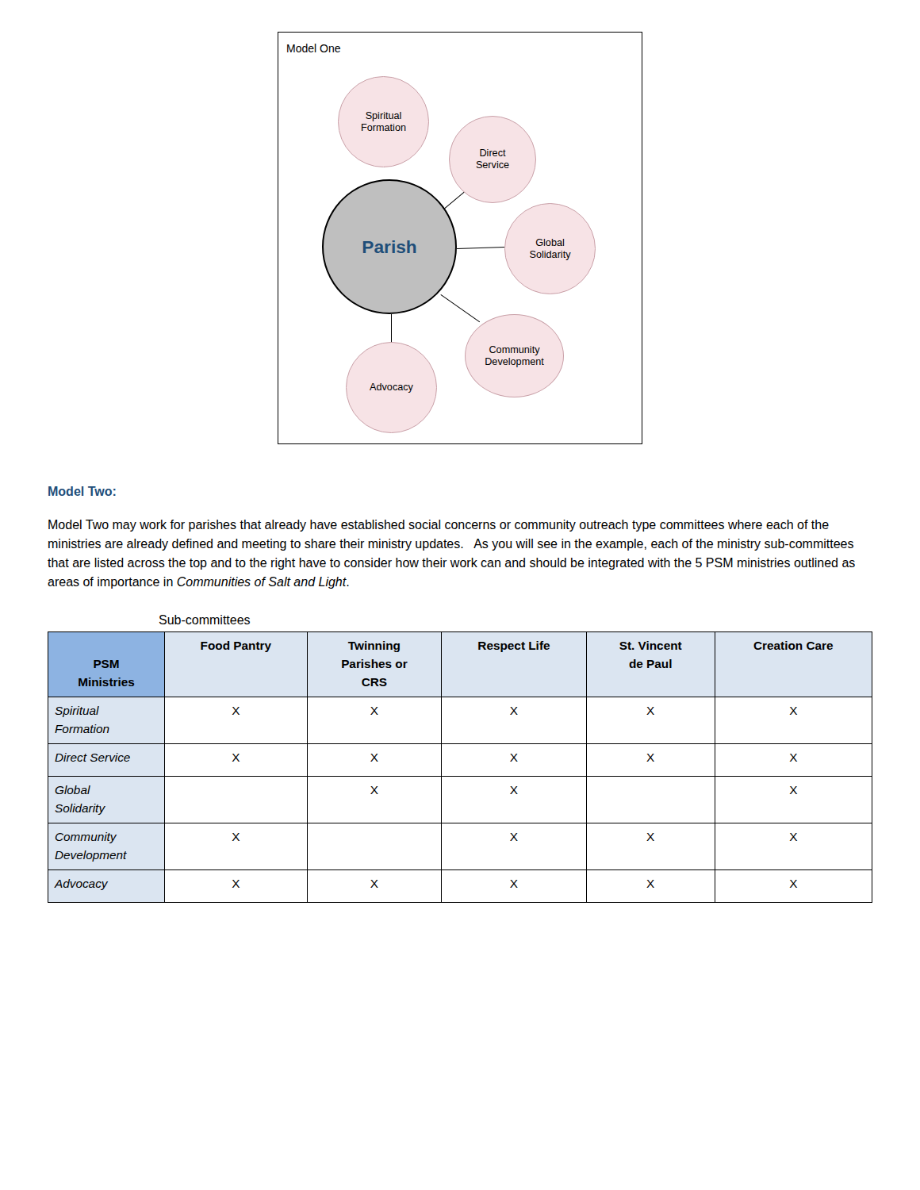Model One
Parish
Spiritual
Formation
Direct
Service
Global
Solidarity
Community
Development
Advocacy
Model Two:
Model Two may work for parishes that already have established social concerns or community outreach type committees where each of the ministries are already defined and meeting to share their ministry updates. As you will see in the example, each of the ministry sub-committees that are listed across the top and to the right have to consider how their work can and should be integrated with the 5 PSM ministries outlined as areas of importance in Communities of Salt and Light.
Sub-committees
| PSM Ministries | Food Pantry | Twinning Parishes or CRS | Respect Life | St. Vincent de Paul | Creation Care |
| --- | --- | --- | --- | --- | --- |
| Spiritual Formation | X | X | X | X | X |
| Direct Service | X | X | X | X | X |
| Global Solidarity | | X | X | | X |
| Community Development | X | | X | X | X |
| Advocacy | X | X | X | X | X |